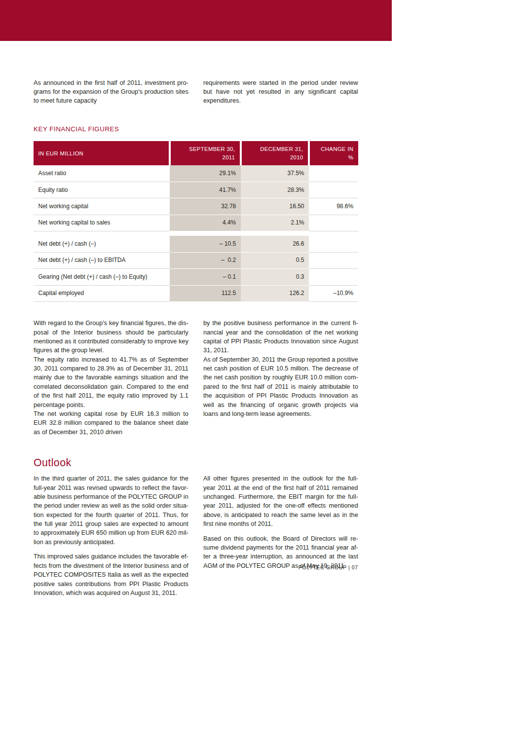As announced in the first half of 2011, investment programs for the expansion of the Group's production sites to meet future capacity
requirements were started in the period under review but have not yet resulted in any significant capital expenditures.
Key financial figures
| in EUR million | September 30, 2011 | December 31, 2010 | Change in % |
| --- | --- | --- | --- |
| Asset ratio | 29.1% | 37.5% | |
| Equity ratio | 41.7% | 28.3% | |
| Net working capital | 32.78 | 16.50 | 98.6% |
| Net working capital to sales | 4.4% | 2.1% | |
| Net debt (+) / cash (–) | – 10.5 | 26.6 | |
| Net debt (+) / cash (–) to EBITDA | – 0.2 | 0.5 | |
| Gearing (Net debt (+) / cash (–) to Equity) | – 0.1 | 0.3 | |
| Capital employed | 112.5 | 126.2 | –10.9% |
With regard to the Group's key financial figures, the disposal of the Interior business should be particularly mentioned as it contributed considerably to improve key figures at the group level.
The equity ratio increased to 41.7% as of September 30, 2011 compared to 28.3% as of December 31, 2011 mainly due to the favorable earnings situation and the correlated deconsolidation gain. Compared to the end of the first half 2011, the equity ratio improved by 1.1 percentage points.
The net working capital rose by EUR 16.3 million to EUR 32.8 million compared to the balance sheet date as of December 31, 2010 driven
by the positive business performance in the current financial year and the consolidation of the net working capital of PPI Plastic Products Innovation since August 31, 2011.
As of September 30, 2011 the Group reported a positive net cash position of EUR 10.5 million. The decrease of the net cash position by roughly EUR 10.0 million compared to the first half of 2011 is mainly attributable to the acquisition of PPI Plastic Products Innovation as well as the financing of organic growth projects via loans and long-term lease agreements.
Outlook
In the third quarter of 2011, the sales guidance for the full-year 2011 was revised upwards to reflect the favorable business performance of the POLYTEC GROUP in the period under review as well as the solid order situation expected for the fourth quarter of 2011. Thus, for the full year 2011 group sales are expected to amount to approximately EUR 650 million up from EUR 620 million as previously anticipated.
This improved sales guidance includes the favorable effects from the divestment of the Interior business and of POLYTEC COMPOSITES Italia as well as the expected positive sales contributions from PPI Plastic Products Innovation, which was acquired on August 31, 2011.
All other figures presented in the outlook for the full-year 2011 at the end of the first half of 2011 remained unchanged. Furthermore, the EBIT margin for the full-year 2011, adjusted for the one-off effects mentioned above, is anticipated to reach the same level as in the first nine months of 2011.
Based on this outlook, the Board of Directors will resume dividend payments for the 2011 financial year after a three-year interruption, as announced at the last AGM of the POLYTEC GROUP as of May 19, 2011.
POLYTEC GROUP | 07